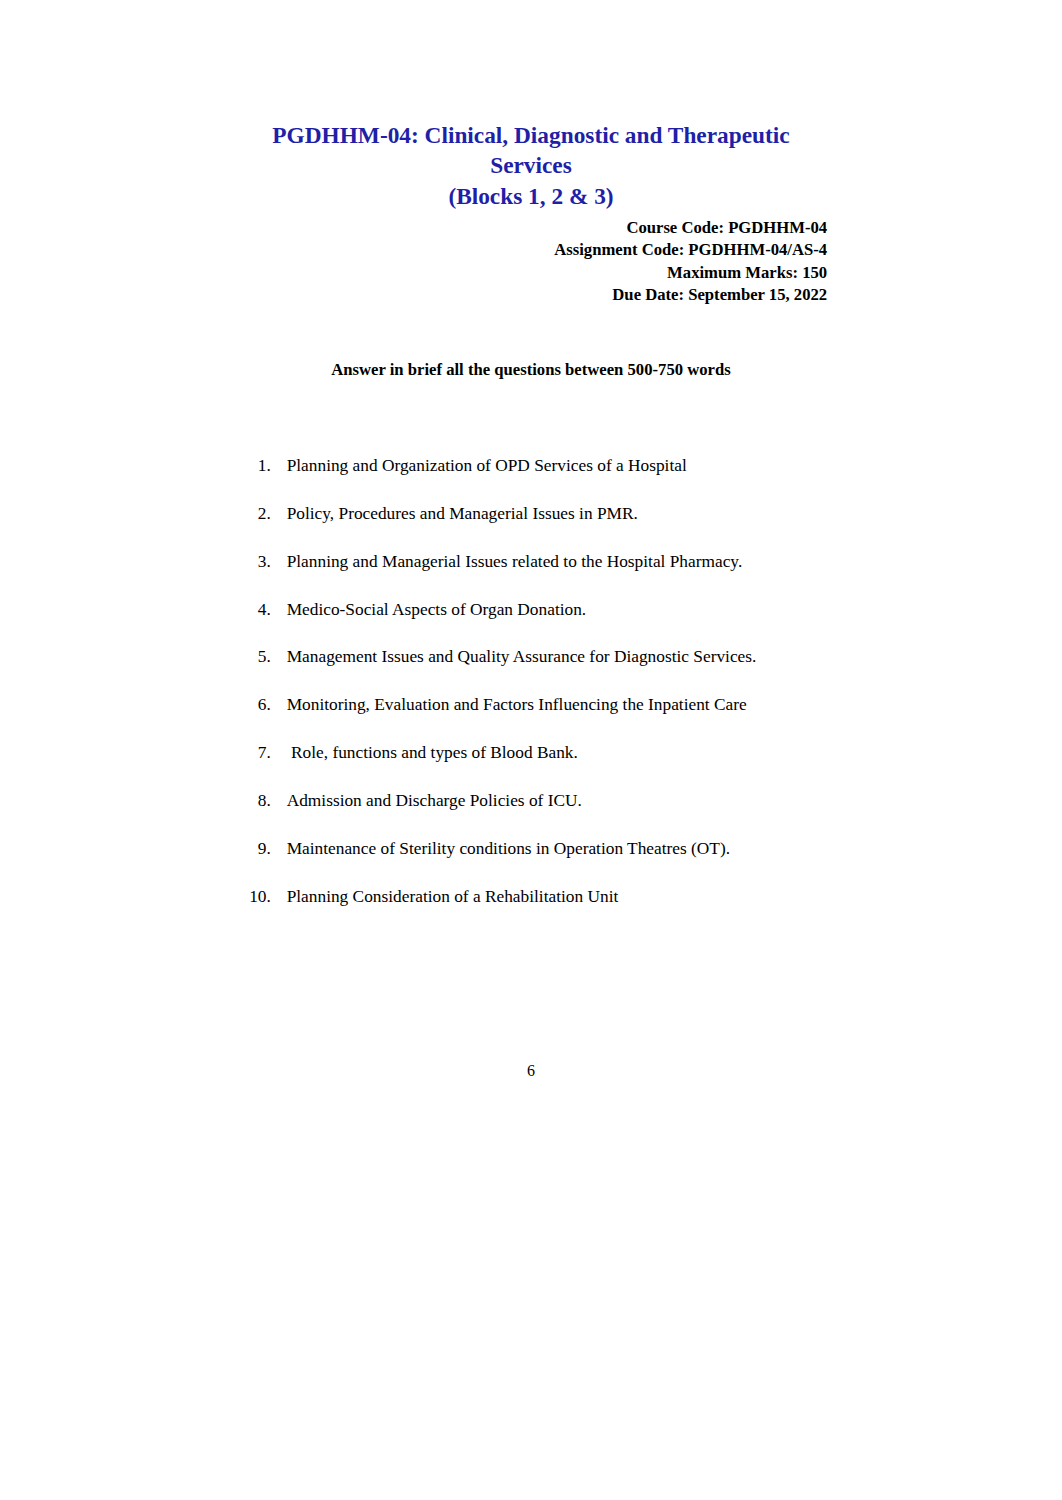PGDHHM-04: Clinical, Diagnostic and Therapeutic Services
(Blocks 1, 2 & 3)
Course Code: PGDHHM-04
Assignment Code: PGDHHM-04/AS-4
Maximum Marks: 150
Due Date: September 15, 2022
Answer in brief all the questions between 500-750 words
Planning and Organization of OPD Services of a Hospital
Policy, Procedures and Managerial Issues in PMR.
Planning and Managerial Issues related to the Hospital Pharmacy.
Medico-Social Aspects of Organ Donation.
Management Issues and Quality Assurance for Diagnostic Services.
Monitoring, Evaluation and Factors Influencing the Inpatient Care
Role, functions and types of Blood Bank.
Admission and Discharge Policies of ICU.
Maintenance of Sterility conditions in Operation Theatres (OT).
Planning Consideration of a Rehabilitation Unit
6